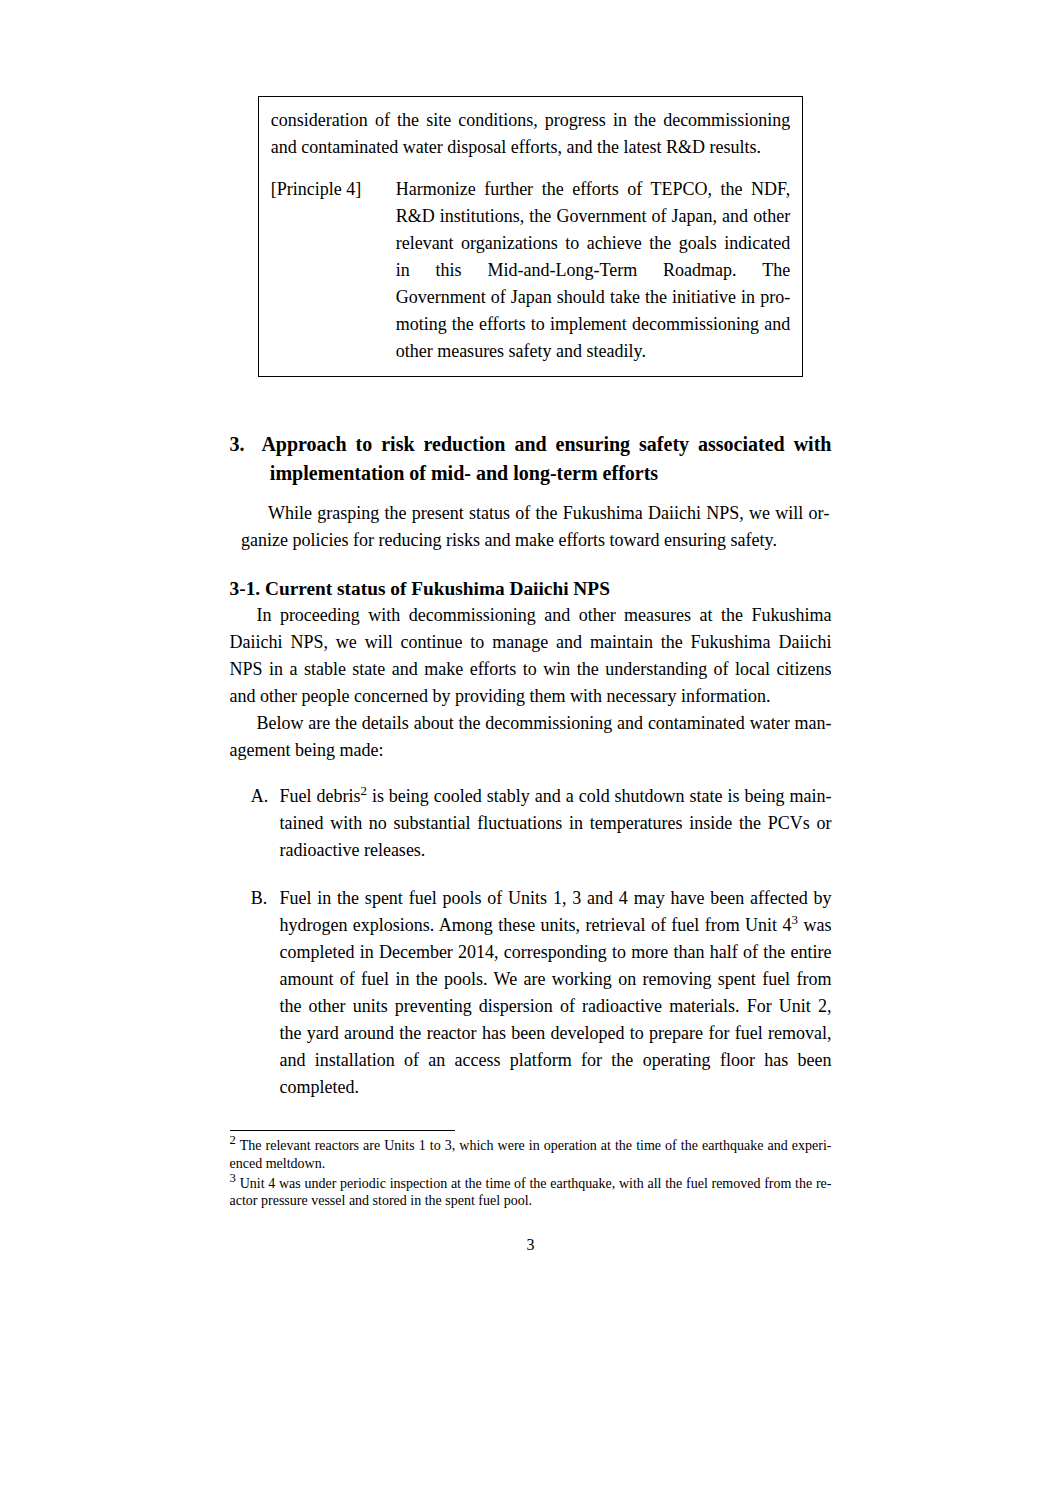consideration of the site conditions, progress in the decommissioning and contaminated water disposal efforts, and the latest R&D results.
| [Principle 4] | Harmonize further the efforts of TEPCO, the NDF, R&D institutions, the Government of Japan, and other relevant organizations to achieve the goals indicated in this Mid-and-Long-Term Roadmap. The Government of Japan should take the initiative in promoting the efforts to implement decommissioning and other measures safety and steadily. |
3. Approach to risk reduction and ensuring safety associated with implementation of mid- and long-term efforts
While grasping the present status of the Fukushima Daiichi NPS, we will organize policies for reducing risks and make efforts toward ensuring safety.
3-1. Current status of Fukushima Daiichi NPS
In proceeding with decommissioning and other measures at the Fukushima Daiichi NPS, we will continue to manage and maintain the Fukushima Daiichi NPS in a stable state and make efforts to win the understanding of local citizens and other people concerned by providing them with necessary information.
Below are the details about the decommissioning and contaminated water management being made:
A. Fuel debris2 is being cooled stably and a cold shutdown state is being maintained with no substantial fluctuations in temperatures inside the PCVs or radioactive releases.
B. Fuel in the spent fuel pools of Units 1, 3 and 4 may have been affected by hydrogen explosions. Among these units, retrieval of fuel from Unit 43 was completed in December 2014, corresponding to more than half of the entire amount of fuel in the pools. We are working on removing spent fuel from the other units preventing dispersion of radioactive materials. For Unit 2, the yard around the reactor has been developed to prepare for fuel removal, and installation of an access platform for the operating floor has been completed.
2 The relevant reactors are Units 1 to 3, which were in operation at the time of the earthquake and experienced meltdown.
3 Unit 4 was under periodic inspection at the time of the earthquake, with all the fuel removed from the reactor pressure vessel and stored in the spent fuel pool.
3